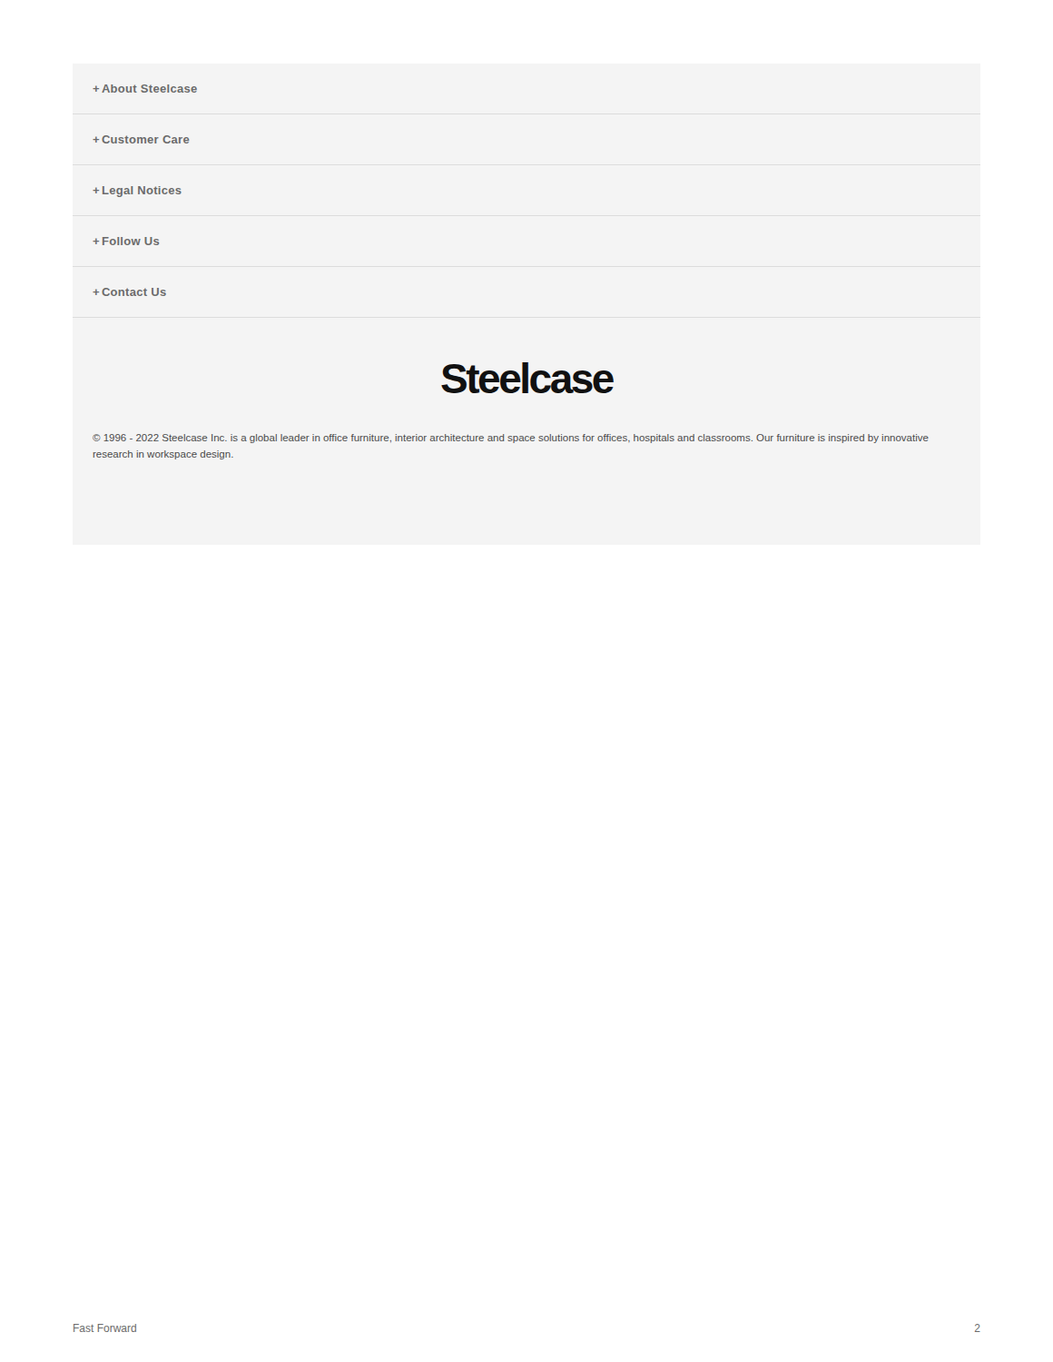+About Steelcase
+Customer Care
+Legal Notices
+Follow Us
+Contact Us
Steelcase
© 1996 - 2022 Steelcase Inc. is a global leader in office furniture, interior architecture and space solutions for offices, hospitals and classrooms. Our furniture is inspired by innovative research in workspace design.
Fast Forward 2